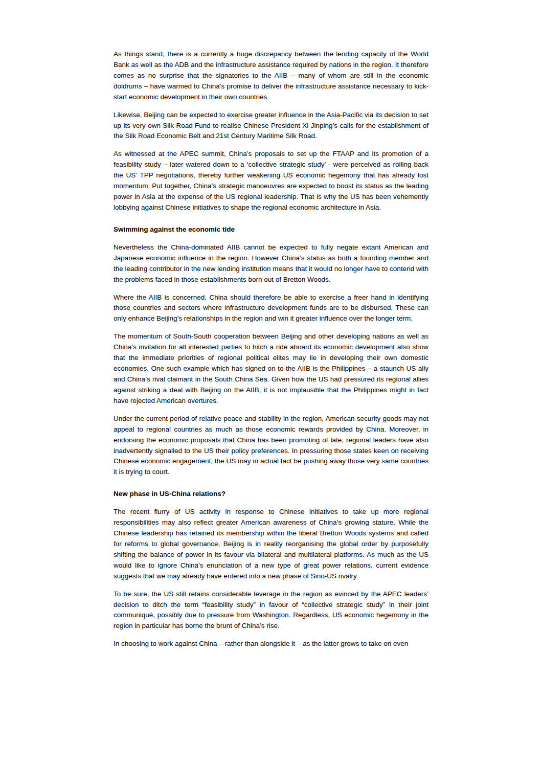As things stand, there is a currently a huge discrepancy between the lending capacity of the World Bank as well as the ADB and the infrastructure assistance required by nations in the region. It therefore comes as no surprise that the signatories to the AIIB – many of whom are still in the economic doldrums – have warmed to China’s promise to deliver the infrastructure assistance necessary to kick-start economic development in their own countries.
Likewise, Beijing can be expected to exercise greater influence in the Asia-Pacific via its decision to set up its very own Silk Road Fund to realise Chinese President Xi Jinping’s calls for the establishment of the Silk Road Economic Belt and 21st Century Maritime Silk Road.
As witnessed at the APEC summit, China’s proposals to set up the FTAAP and its promotion of a feasibility study – later watered down to a ‘collective strategic study’ - were perceived as rolling back the US’ TPP negotiations, thereby further weakening US economic hegemony that has already lost momentum. Put together, China’s strategic manoeuvres are expected to boost its status as the leading power in Asia at the expense of the US regional leadership. That is why the US has been vehemently lobbying against Chinese initiatives to shape the regional economic architecture in Asia.
Swimming against the economic tide
Nevertheless the China-dominated AIIB cannot be expected to fully negate extant American and Japanese economic influence in the region. However China’s status as both a founding member and the leading contributor in the new lending institution means that it would no longer have to contend with the problems faced in those establishments born out of Bretton Woods.
Where the AIIB is concerned, China should therefore be able to exercise a freer hand in identifying those countries and sectors where infrastructure development funds are to be disbursed. These can only enhance Beijing’s relationships in the region and win it greater influence over the longer term.
The momentum of South-South cooperation between Beijing and other developing nations as well as China’s invitation for all interested parties to hitch a ride aboard its economic development also show that the immediate priorities of regional political elites may lie in developing their own domestic economies. One such example which has signed on to the AIIB is the Philippines – a staunch US ally and China’s rival claimant in the South China Sea. Given how the US had pressured its regional allies against striking a deal with Beijing on the AIIB, it is not implausible that the Philippines might in fact have rejected American overtures.
Under the current period of relative peace and stability in the region, American security goods may not appeal to regional countries as much as those economic rewards provided by China. Moreover, in endorsing the economic proposals that China has been promoting of late, regional leaders have also inadvertently signalled to the US their policy preferences. In pressuring those states keen on receiving Chinese economic engagement, the US may in actual fact be pushing away those very same countries it is trying to court.
New phase in US-China relations?
The recent flurry of US activity in response to Chinese initiatives to take up more regional responsibilities may also reflect greater American awareness of China’s growing stature. While the Chinese leadership has retained its membership within the liberal Bretton Woods systems and called for reforms to global governance, Beijing is in reality reorganising the global order by purposefully shifting the balance of power in its favour via bilateral and multilateral platforms. As much as the US would like to ignore China’s enunciation of a new type of great power relations, current evidence suggests that we may already have entered into a new phase of Sino-US rivalry.
To be sure, the US still retains considerable leverage in the region as evinced by the APEC leaders’ decision to ditch the term “feasibility study” in favour of “collective strategic study” in their joint communiqué, possibly due to pressure from Washington. Regardless, US economic hegemony in the region in particular has borne the brunt of China’s rise.
In choosing to work against China – rather than alongside it – as the latter grows to take on even